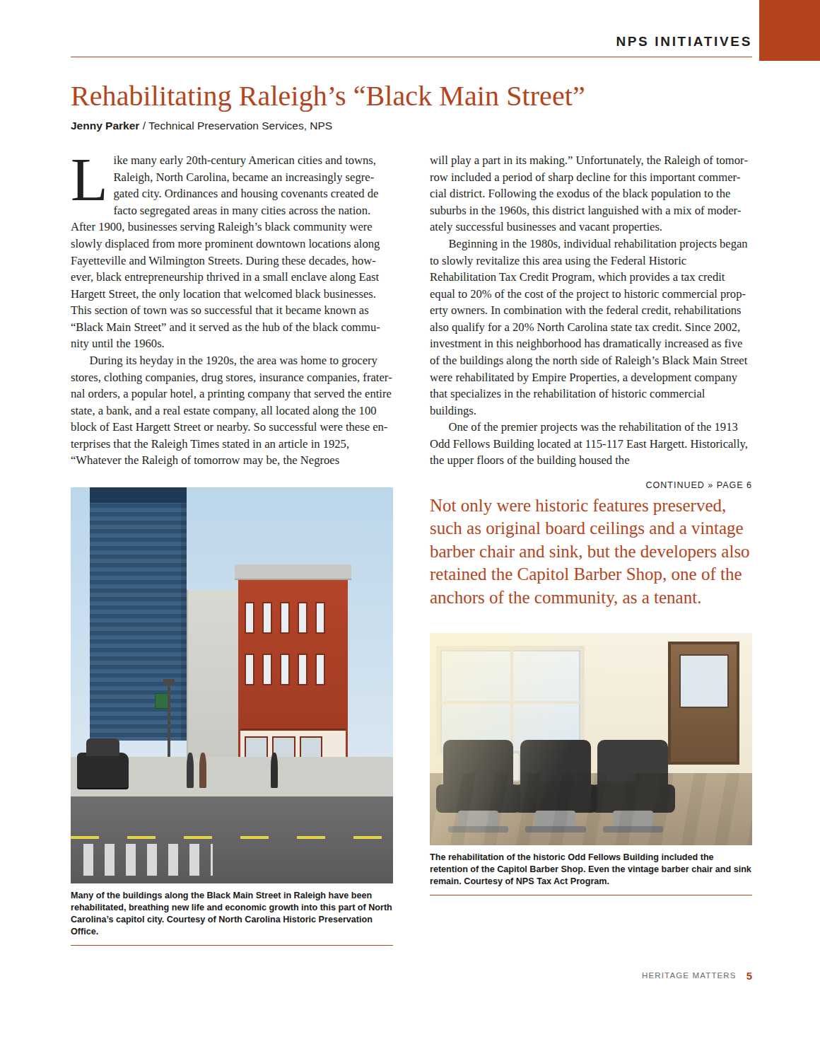NPS Initiatives
Rehabilitating Raleigh’s “Black Main Street”
Jenny Parker / Technical Preservation Services, NPS
Like many early 20th-century American cities and towns, Raleigh, North Carolina, became an increasingly segregated city. Ordinances and housing covenants created de facto segregated areas in many cities across the nation. After 1900, businesses serving Raleigh’s black community were slowly displaced from more prominent downtown locations along Fayetteville and Wilmington Streets. During these decades, however, black entrepreneurship thrived in a small enclave along East Hargett Street, the only location that welcomed black businesses. This section of town was so successful that it became known as “Black Main Street” and it served as the hub of the black community until the 1960s.
During its heyday in the 1920s, the area was home to grocery stores, clothing companies, drug stores, insurance companies, fraternal orders, a popular hotel, a printing company that served the entire state, a bank, and a real estate company, all located along the 100 block of East Hargett Street or nearby. So successful were these enterprises that the Raleigh Times stated in an article in 1925, “Whatever the Raleigh of tomorrow may be, the Negroes
Many of the buildings along the Black Main Street in Raleigh have been rehabilitated, breathing new life and economic growth into this part of North Carolina’s capitol city. Courtesy of North Carolina Historic Preservation Office.
will play a part in its making.” Unfortunately, the Raleigh of tomorrow included a period of sharp decline for this important commercial district. Following the exodus of the black population to the suburbs in the 1960s, this district languished with a mix of moderately successful businesses and vacant properties.
Beginning in the 1980s, individual rehabilitation projects began to slowly revitalize this area using the Federal Historic Rehabilitation Tax Credit Program, which provides a tax credit equal to 20% of the cost of the project to historic commercial property owners. In combination with the federal credit, rehabilitations also qualify for a 20% North Carolina state tax credit. Since 2002, investment in this neighborhood has dramatically increased as five of the buildings along the north side of Raleigh’s Black Main Street were rehabilitated by Empire Properties, a development company that specializes in the rehabilitation of historic commercial buildings.
One of the premier projects was the rehabilitation of the 1913 Odd Fellows Building located at 115-117 East Hargett. Historically, the upper floors of the building housed the
Continued » Page 6
Not only were historic features preserved, such as original board ceilings and a vintage barber chair and sink, but the developers also retained the Capitol Barber Shop, one of the anchors of the community, as a tenant.
The rehabilitation of the historic Odd Fellows Building included the retention of the Capitol Barber Shop. Even the vintage barber chair and sink remain. Courtesy of NPS Tax Act Program.
Heritage Matters
5